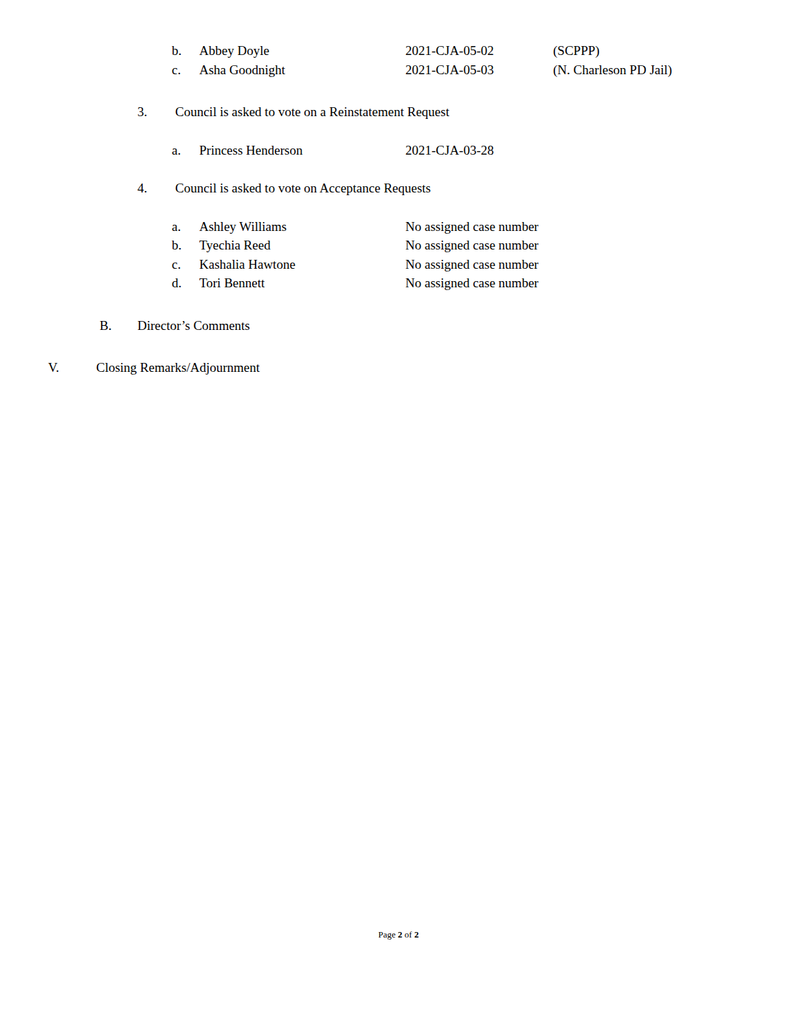b. Abbey Doyle 2021-CJA-05-02 (SCPPP)
c. Asha Goodnight 2021-CJA-05-03 (N. Charleson PD Jail)
3. Council is asked to vote on a Reinstatement Request
a. Princess Henderson 2021-CJA-03-28
4. Council is asked to vote on Acceptance Requests
a. Ashley Williams No assigned case number
b. Tyechia Reed No assigned case number
c. Kashalia Hawtone No assigned case number
d. Tori Bennett No assigned case number
B. Director’s Comments
V. Closing Remarks/Adjournment
Page 2 of 2